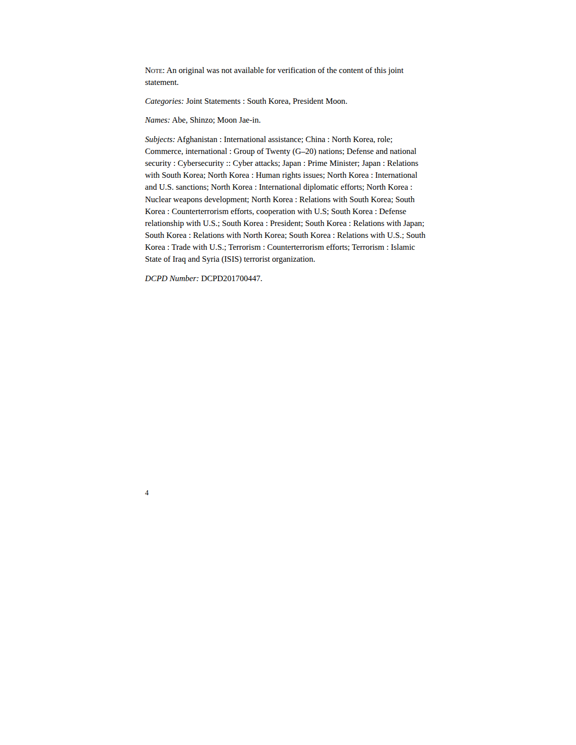Note: An original was not available for verification of the content of this joint statement.
Categories: Joint Statements : South Korea, President Moon.
Names: Abe, Shinzo; Moon Jae-in.
Subjects: Afghanistan : International assistance; China : North Korea, role; Commerce, international : Group of Twenty (G–20) nations; Defense and national security : Cybersecurity :: Cyber attacks; Japan : Prime Minister; Japan : Relations with South Korea; North Korea : Human rights issues; North Korea : International and U.S. sanctions; North Korea : International diplomatic efforts; North Korea : Nuclear weapons development; North Korea : Relations with South Korea; South Korea : Counterterrorism efforts, cooperation with U.S; South Korea : Defense relationship with U.S.; South Korea : President; South Korea : Relations with Japan; South Korea : Relations with North Korea; South Korea : Relations with U.S.; South Korea : Trade with U.S.; Terrorism : Counterterrorism efforts; Terrorism : Islamic State of Iraq and Syria (ISIS) terrorist organization.
DCPD Number: DCPD201700447.
4